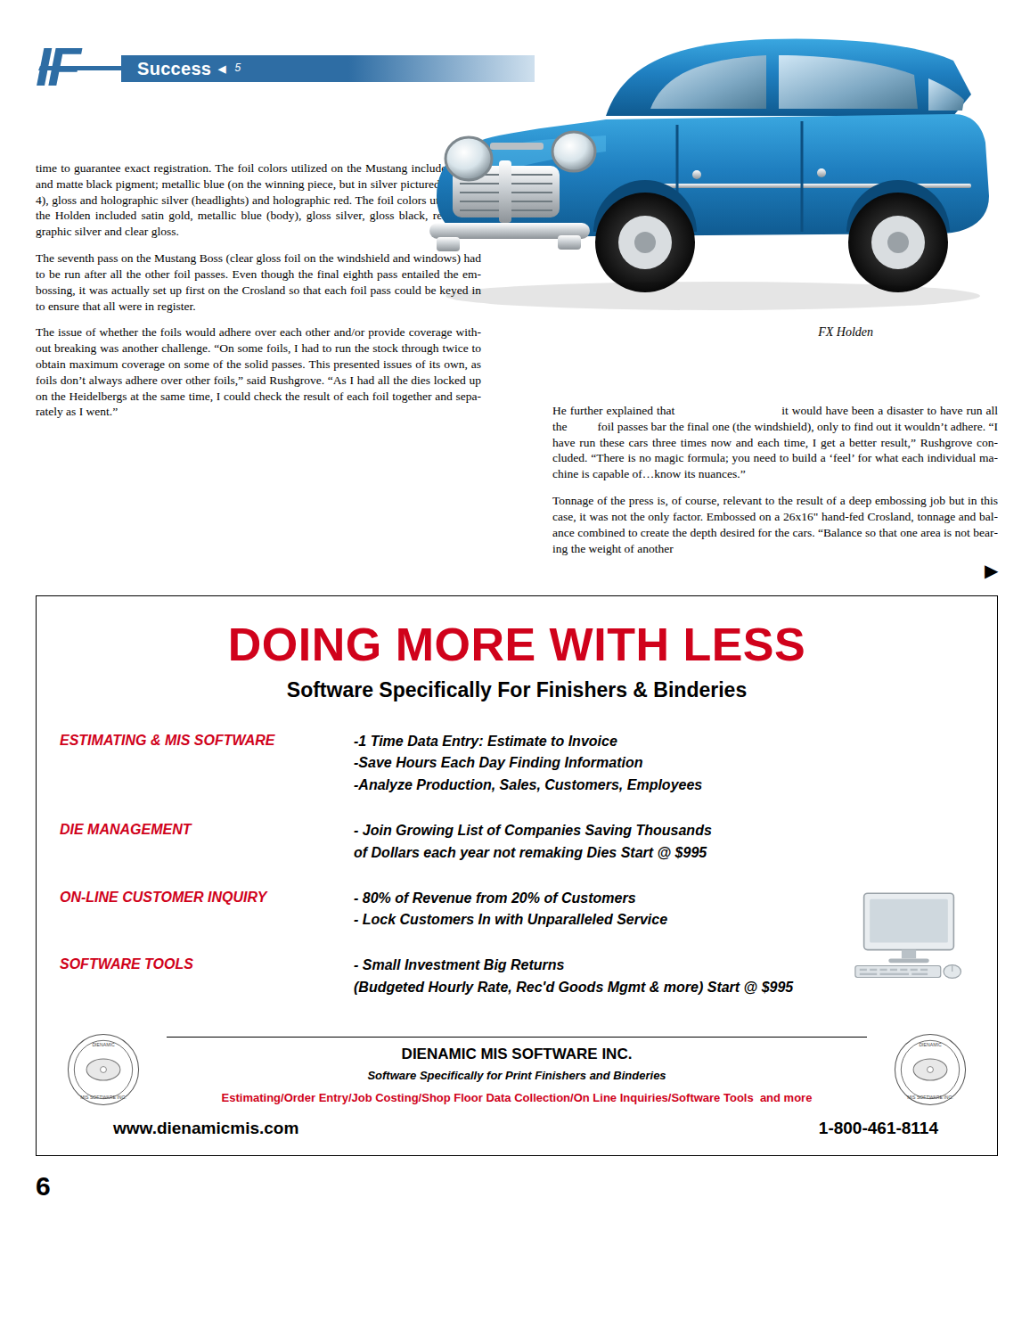IF
Success ◀ 5
FX Holden
time to guarantee exact registration. The foil colors utilized on the Mustang included gloss and matte black pigment; metallic blue (on the winning piece, but in silver pictured on page 4), gloss and holographic silver (headlights) and holographic red. The foil colors utilized on the Holden included satin gold, metallic blue (body), gloss silver, gloss black, red, holographic silver and clear gloss.
The seventh pass on the Mustang Boss (clear gloss foil on the windshield and windows) had to be run after all the other foil passes. Even though the final eighth pass entailed the embossing, it was actually set up first on the Crosland so that each foil pass could be keyed in to ensure that all were in register.
The issue of whether the foils would adhere over each other and/or provide coverage without breaking was another challenge. “On some foils, I had to run the stock through twice to obtain maximum coverage on some of the solid passes. This presented issues of its own, as foils don’t always adhere over other foils,” said Rushgrove. “As I had all the dies locked up on the Heidelbergs at the same time, I could check the result of each foil together and separately as I went.”
He further explained that it would have been a disaster to have run all the foil passes bar the final one (the windshield), only to find out it wouldn’t adhere. “I have run these cars three times now and each time, I get a better result,” Rushgrove concluded. “There is no magic formula; you need to build a ‘feel’ for what each individual machine is capable of…know its nuances.”
Tonnage of the press is, of course, relevant to the result of a deep embossing job but in this case, it was not the only factor. Embossed on a 26x16" hand-fed Crosland, tonnage and balance combined to create the depth desired for the cars. “Balance so that one area is not bearing the weight of another
▶
DOING MORE WITH LESS
Software Specifically For Finishers & Binderies
| ESTIMATING & MIS SOFTWARE | -1 Time Data Entry: Estimate to Invoice -Save Hours Each Day Finding Information -Analyze Production, Sales, Customers, Employees |
| DIE MANAGEMENT | - Join Growing List of Companies Saving Thousands of Dollars each year not remaking Dies Start @ $995 |
| ON-LINE CUSTOMER INQUIRY | - 80% of Revenue from 20% of Customers - Lock Customers In with Unparalleled Service |
| SOFTWARE TOOLS | - Small Investment Big Returns (Budgeted Hourly Rate, Rec'd Goods Mgmt & more) Start @ $995 |
DIENAMIC MIS SOFTWARE INC. DIENAMIC MIS SOFTWARE INC.
DIENAMIC MIS SOFTWARE INC.
Software Specifically for Print Finishers and Binderies
Estimating/Order Entry/Job Costing/Shop Floor Data Collection/On Line Inquiries/Software Tools and more
www.dienamicmis.com 1-800-461-8114
6